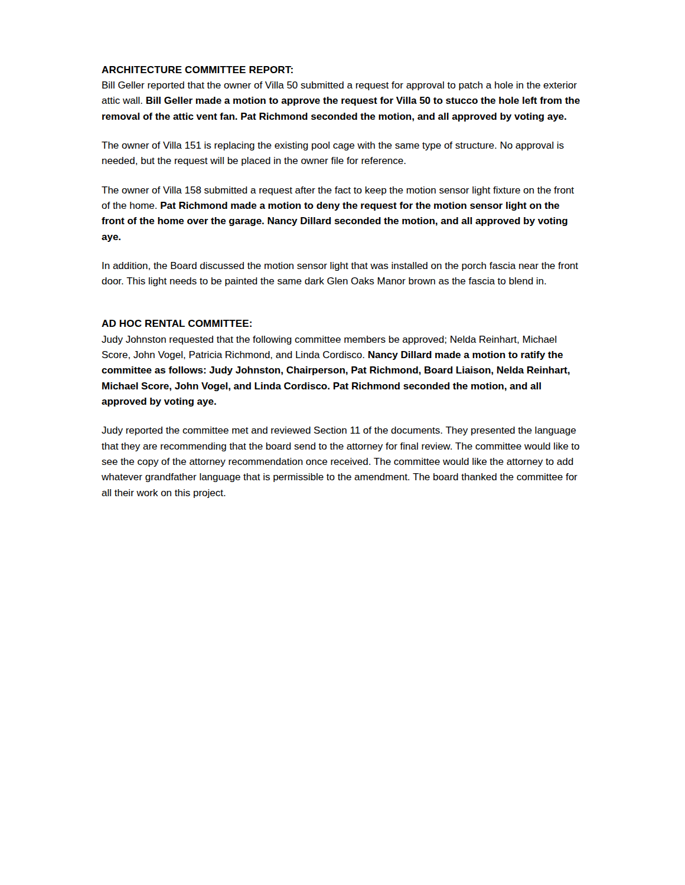ARCHITECTURE COMMITTEE REPORT:
Bill Geller reported that the owner of Villa 50 submitted a request for approval to patch a hole in the exterior attic wall. Bill Geller made a motion to approve the request for Villa 50 to stucco the hole left from the removal of the attic vent fan. Pat Richmond seconded the motion, and all approved by voting aye.
The owner of Villa 151 is replacing the existing pool cage with the same type of structure. No approval is needed, but the request will be placed in the owner file for reference.
The owner of Villa 158 submitted a request after the fact to keep the motion sensor light fixture on the front of the home. Pat Richmond made a motion to deny the request for the motion sensor light on the front of the home over the garage. Nancy Dillard seconded the motion, and all approved by voting aye.
In addition, the Board discussed the motion sensor light that was installed on the porch fascia near the front door. This light needs to be painted the same dark Glen Oaks Manor brown as the fascia to blend in.
AD HOC RENTAL COMMITTEE:
Judy Johnston requested that the following committee members be approved; Nelda Reinhart, Michael Score, John Vogel, Patricia Richmond, and Linda Cordisco. Nancy Dillard made a motion to ratify the committee as follows: Judy Johnston, Chairperson, Pat Richmond, Board Liaison, Nelda Reinhart, Michael Score, John Vogel, and Linda Cordisco. Pat Richmond seconded the motion, and all approved by voting aye.
Judy reported the committee met and reviewed Section 11 of the documents. They presented the language that they are recommending that the board send to the attorney for final review. The committee would like to see the copy of the attorney recommendation once received. The committee would like the attorney to add whatever grandfather language that is permissible to the amendment. The board thanked the committee for all their work on this project.